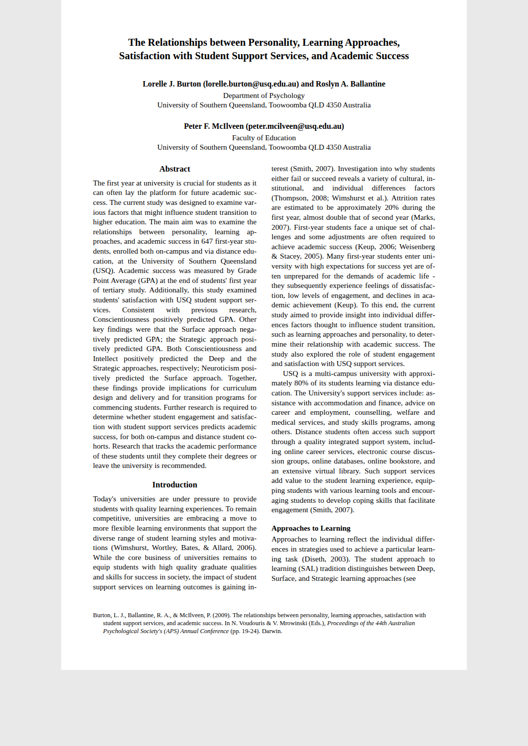The Relationships between Personality, Learning Approaches,
Satisfaction with Student Support Services, and Academic Success
Lorelle J. Burton (lorelle.burton@usq.edu.au) and Roslyn A. Ballantine
Department of Psychology
University of Southern Queensland, Toowoomba QLD 4350 Australia
Peter F. McIlveen (peter.mcilveen@usq.edu.au)
Faculty of Education
University of Southern Queensland, Toowoomba QLD 4350 Australia
Abstract
The first year at university is crucial for students as it can often lay the platform for future academic success. The current study was designed to examine various factors that might influence student transition to higher education. The main aim was to examine the relationships between personality, learning approaches, and academic success in 647 first-year students, enrolled both on-campus and via distance education, at the University of Southern Queensland (USQ). Academic success was measured by Grade Point Average (GPA) at the end of students' first year of tertiary study. Additionally, this study examined students' satisfaction with USQ student support services. Consistent with previous research, Conscientiousness positively predicted GPA. Other key findings were that the Surface approach negatively predicted GPA; the Strategic approach positively predicted GPA. Both Conscientiousness and Intellect positively predicted the Deep and the Strategic approaches, respectively; Neuroticism positively predicted the Surface approach. Together, these findings provide implications for curriculum design and delivery and for transition programs for commencing students. Further research is required to determine whether student engagement and satisfaction with student support services predicts academic success, for both on-campus and distance student cohorts. Research that tracks the academic performance of these students until they complete their degrees or leave the university is recommended.
Introduction
Today's universities are under pressure to provide students with quality learning experiences. To remain competitive, universities are embracing a move to more flexible learning environments that support the diverse range of student learning styles and motivations (Wimshurst, Wortley, Bates, & Allard, 2006). While the core business of universities remains to equip students with high quality graduate qualities and skills for success in society, the impact of student support services on learning outcomes is gaining interest (Smith, 2007). Investigation into why students either fail or succeed reveals a variety of cultural, institutional, and individual differences factors (Thompson, 2008; Wimshurst et al.). Attrition rates are estimated to be approximately 20% during the first year, almost double that of second year (Marks, 2007). First-year students face a unique set of challenges and some adjustments are often required to achieve academic success (Keup, 2006; Weisenberg & Stacey, 2005). Many first-year students enter university with high expectations for success yet are often unprepared for the demands of academic life - they subsequently experience feelings of dissatisfaction, low levels of engagement, and declines in academic achievement (Keup). To this end, the current study aimed to provide insight into individual differences factors thought to influence student transition, such as learning approaches and personality, to determine their relationship with academic success. The study also explored the role of student engagement and satisfaction with USQ support services.
USQ is a multi-campus university with approximately 80% of its students learning via distance education. The University's support services include: assistance with accommodation and finance, advice on career and employment, counselling, welfare and medical services, and study skills programs, among others. Distance students often access such support through a quality integrated support system, including online career services, electronic course discussion groups, online databases, online bookstore, and an extensive virtual library. Such support services add value to the student learning experience, equipping students with various learning tools and encouraging students to develop coping skills that facilitate engagement (Smith, 2007).
Approaches to Learning
Approaches to learning reflect the individual differences in strategies used to achieve a particular learning task (Diseth, 2003). The student approach to learning (SAL) tradition distinguishes between Deep, Surface, and Strategic learning approaches (see
Burton, L. J., Ballantine, R. A., & McIlveen, P. (2009). The relationships between personality, learning approaches, satisfaction with student support services, and academic success. In N. Voudouris & V. Mrowinski (Eds.), Proceedings of the 44th Australian Psychological Society's (APS) Annual Conference (pp. 19-24). Darwin.